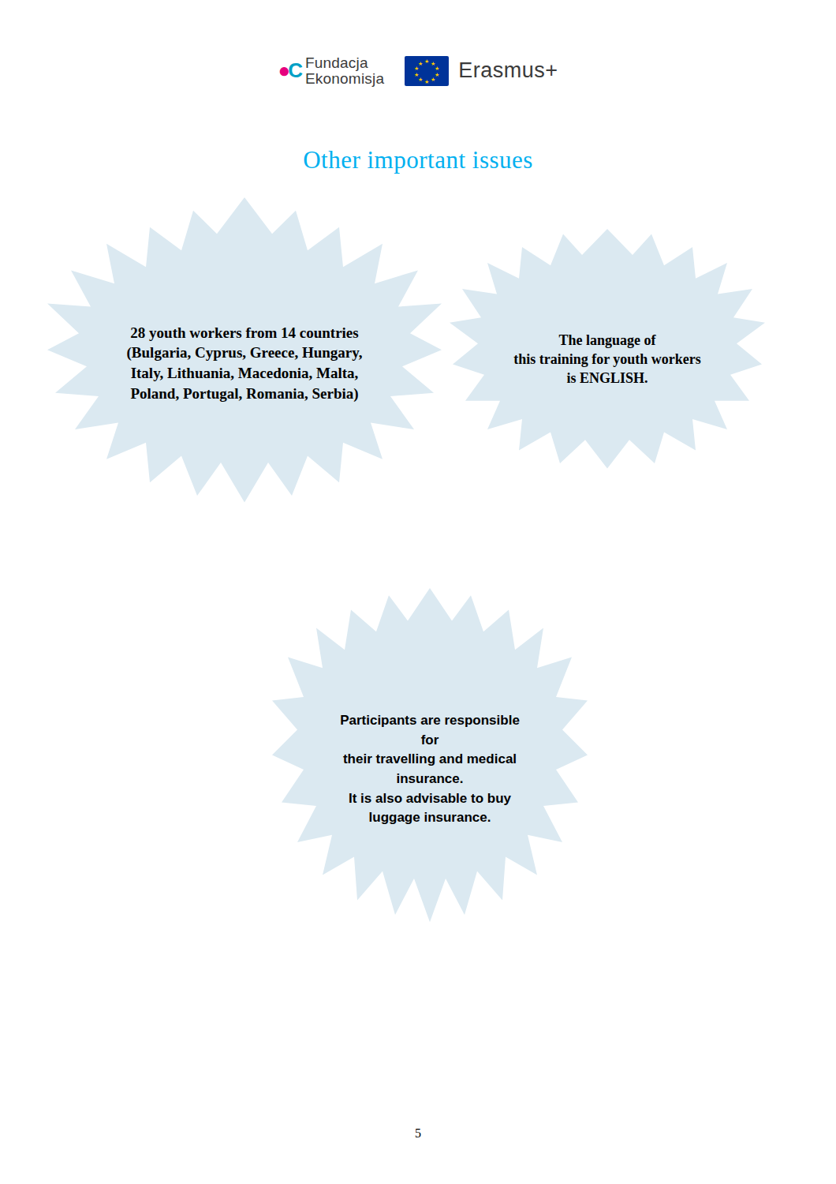●C Fundacja
Ekonomisja ★ ★ ★ ★ ★ ★ ★ ★ ★ ★ Erasmus+
Other important issues
28 youth workers from 14 countries (Bulgaria, Cyprus, Greece, Hungary, Italy, Lithuania, Macedonia, Malta, Poland, Portugal, Romania, Serbia)
The language of
this training for youth workers
is ENGLISH.
Participants are responsible for
their travelling and medical insurance.
It is also advisable to buy luggage insurance.
5